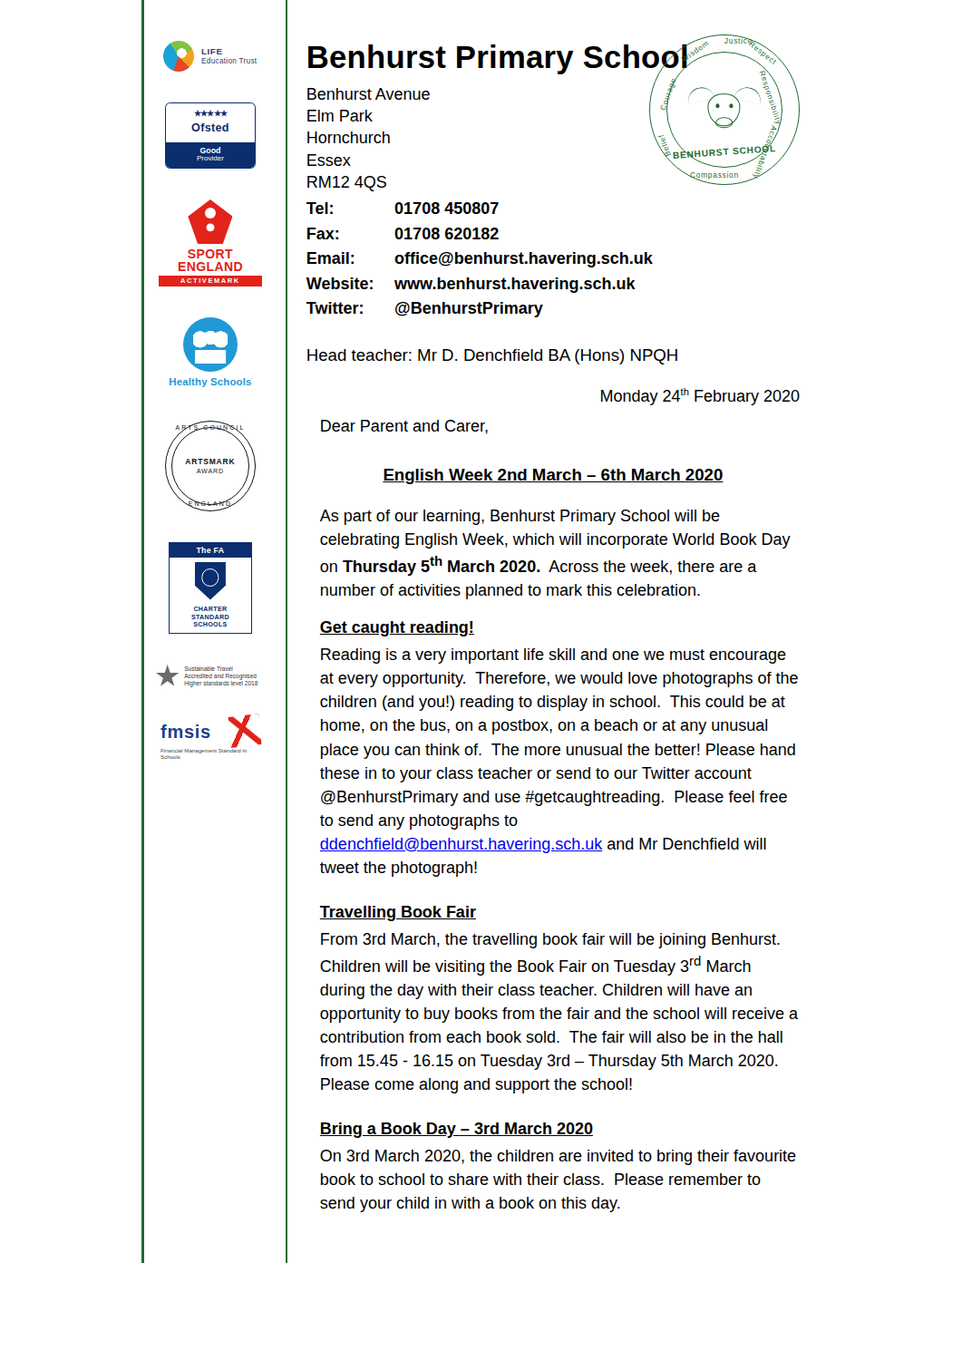LIFEEducation Trust
★★★★★ Ofsted
GoodProvider
SPORT
ENGLAND
ACTIVEMARK
Healthy Schools
ARTS COUNCIL ARTSMARK
AWARD ENGLAND
The FA
CHARTER
STANDARD
SCHOOLS
Sustainable Travel
Accredited and Recognised
Higher standards level 2018
fmsis Financial Management Standard in Schools
Courage Wisdom Justice Respect Responsibility Accountability Compassion Belief BENHURST SCHOOL
Benhurst Primary School
Benhurst Avenue
Elm Park
Hornchurch
Essex
RM12 4QS
| Tel: | 01708 450807 |
| Fax: | 01708 620182 |
| Email: | office@benhurst.havering.sch.uk |
| Website: | www.benhurst.havering.sch.uk |
| Twitter: | @BenhurstPrimary |
Head teacher: Mr D. Denchfield BA (Hons) NPQH
Monday 24th February 2020
Dear Parent and Carer,
English Week 2nd March – 6th March 2020
As part of our learning, Benhurst Primary School will be celebrating English Week, which will incorporate World Book Day on Thursday 5th March 2020. Across the week, there are a number of activities planned to mark this celebration.
Get caught reading!
Reading is a very important life skill and one we must encourage at every opportunity. Therefore, we would love photographs of the children (and you!) reading to display in school. This could be at home, on the bus, on a postbox, on a beach or at any unusual place you can think of. The more unusual the better! Please hand these in to your class teacher or send to our Twitter account @BenhurstPrimary and use #getcaughtreading. Please feel free to send any photographs to ddenchfield@benhurst.havering.sch.uk and Mr Denchfield will tweet the photograph!
Travelling Book Fair
From 3rd March, the travelling book fair will be joining Benhurst. Children will be visiting the Book Fair on Tuesday 3rd March during the day with their class teacher. Children will have an opportunity to buy books from the fair and the school will receive a contribution from each book sold. The fair will also be in the hall from 15.45 - 16.15 on Tuesday 3rd – Thursday 5th March 2020. Please come along and support the school!
Bring a Book Day – 3rd March 2020
On 3rd March 2020, the children are invited to bring their favourite book to school to share with their class. Please remember to send your child in with a book on this day.